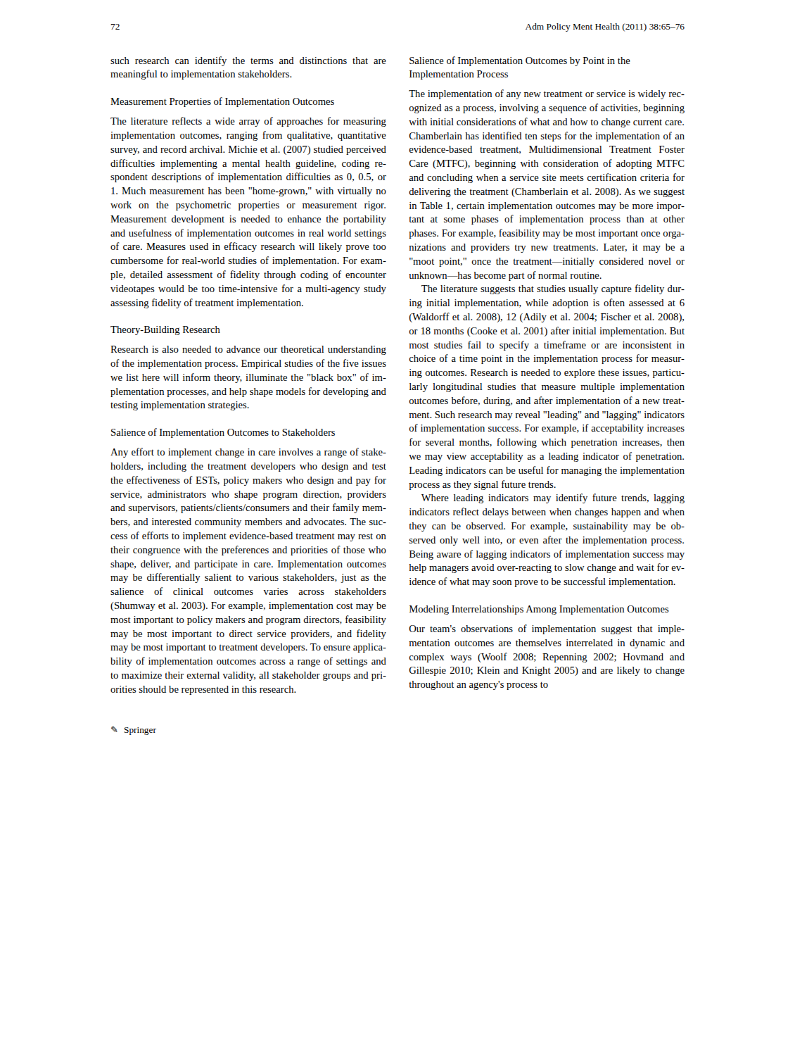72 Adm Policy Ment Health (2011) 38:65–76
such research can identify the terms and distinctions that are meaningful to implementation stakeholders.
Measurement Properties of Implementation Outcomes
The literature reflects a wide array of approaches for measuring implementation outcomes, ranging from qualitative, quantitative survey, and record archival. Michie et al. (2007) studied perceived difficulties implementing a mental health guideline, coding respondent descriptions of implementation difficulties as 0, 0.5, or 1. Much measurement has been "home-grown," with virtually no work on the psychometric properties or measurement rigor. Measurement development is needed to enhance the portability and usefulness of implementation outcomes in real world settings of care. Measures used in efficacy research will likely prove too cumbersome for real-world studies of implementation. For example, detailed assessment of fidelity through coding of encounter videotapes would be too time-intensive for a multi-agency study assessing fidelity of treatment implementation.
Theory-Building Research
Research is also needed to advance our theoretical understanding of the implementation process. Empirical studies of the five issues we list here will inform theory, illuminate the "black box" of implementation processes, and help shape models for developing and testing implementation strategies.
Salience of Implementation Outcomes to Stakeholders
Any effort to implement change in care involves a range of stakeholders, including the treatment developers who design and test the effectiveness of ESTs, policy makers who design and pay for service, administrators who shape program direction, providers and supervisors, patients/clients/consumers and their family members, and interested community members and advocates. The success of efforts to implement evidence-based treatment may rest on their congruence with the preferences and priorities of those who shape, deliver, and participate in care. Implementation outcomes may be differentially salient to various stakeholders, just as the salience of clinical outcomes varies across stakeholders (Shumway et al. 2003). For example, implementation cost may be most important to policy makers and program directors, feasibility may be most important to direct service providers, and fidelity may be most important to treatment developers. To ensure applicability of implementation outcomes across a range of settings and to maximize their external validity, all stakeholder groups and priorities should be represented in this research.
Salience of Implementation Outcomes by Point in the Implementation Process
The implementation of any new treatment or service is widely recognized as a process, involving a sequence of activities, beginning with initial considerations of what and how to change current care. Chamberlain has identified ten steps for the implementation of an evidence-based treatment, Multidimensional Treatment Foster Care (MTFC), beginning with consideration of adopting MTFC and concluding when a service site meets certification criteria for delivering the treatment (Chamberlain et al. 2008). As we suggest in Table 1, certain implementation outcomes may be more important at some phases of implementation process than at other phases. For example, feasibility may be most important once organizations and providers try new treatments. Later, it may be a "moot point," once the treatment—initially considered novel or unknown—has become part of normal routine.
The literature suggests that studies usually capture fidelity during initial implementation, while adoption is often assessed at 6 (Waldorff et al. 2008), 12 (Adily et al. 2004; Fischer et al. 2008), or 18 months (Cooke et al. 2001) after initial implementation. But most studies fail to specify a timeframe or are inconsistent in choice of a time point in the implementation process for measuring outcomes. Research is needed to explore these issues, particularly longitudinal studies that measure multiple implementation outcomes before, during, and after implementation of a new treatment. Such research may reveal "leading" and "lagging" indicators of implementation success. For example, if acceptability increases for several months, following which penetration increases, then we may view acceptability as a leading indicator of penetration. Leading indicators can be useful for managing the implementation process as they signal future trends.
Where leading indicators may identify future trends, lagging indicators reflect delays between when changes happen and when they can be observed. For example, sustainability may be observed only well into, or even after the implementation process. Being aware of lagging indicators of implementation success may help managers avoid over-reacting to slow change and wait for evidence of what may soon prove to be successful implementation.
Modeling Interrelationships Among Implementation Outcomes
Our team's observations of implementation suggest that implementation outcomes are themselves interrelated in dynamic and complex ways (Woolf 2008; Repenning 2002; Hovmand and Gillespie 2010; Klein and Knight 2005) and are likely to change throughout an agency's process to
✎ Springer